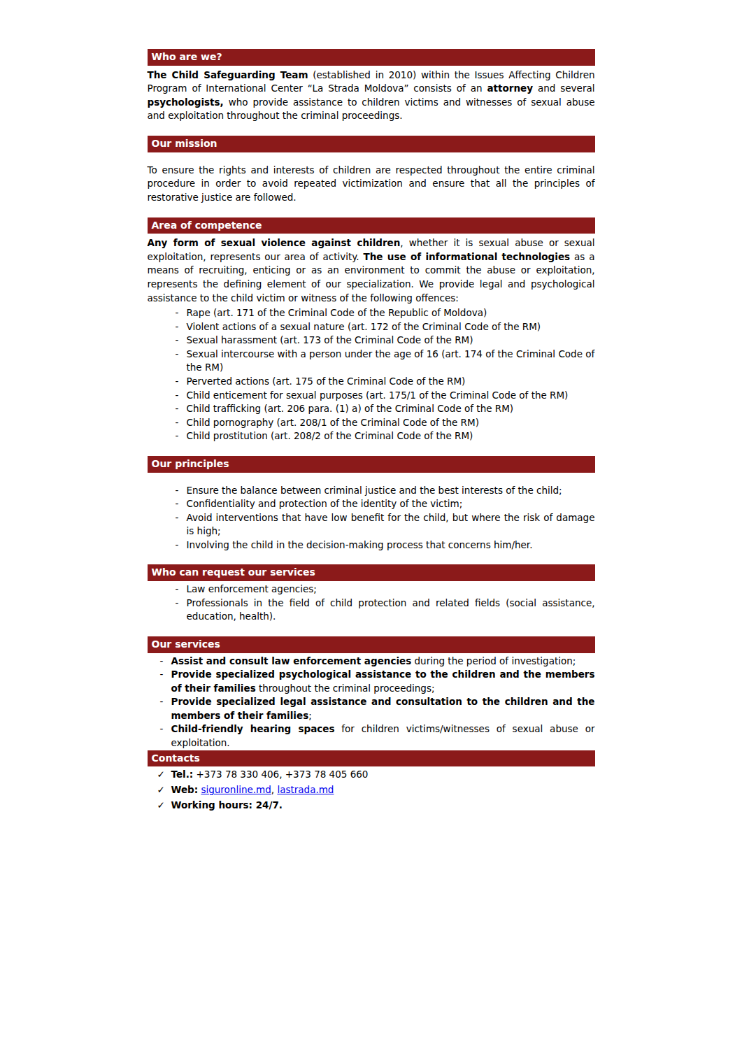Who are we?
The Child Safeguarding Team (established in 2010) within the Issues Affecting Children Program of International Center “La Strada Moldova” consists of an attorney and several psychologists, who provide assistance to children victims and witnesses of sexual abuse and exploitation throughout the criminal proceedings.
Our mission
To ensure the rights and interests of children are respected throughout the entire criminal procedure in order to avoid repeated victimization and ensure that all the principles of restorative justice are followed.
Area of competence
Any form of sexual violence against children, whether it is sexual abuse or sexual exploitation, represents our area of activity. The use of informational technologies as a means of recruiting, enticing or as an environment to commit the abuse or exploitation, represents the defining element of our specialization. We provide legal and psychological assistance to the child victim or witness of the following offences:
Rape (art. 171 of the Criminal Code of the Republic of Moldova)
Violent actions of a sexual nature (art. 172 of the Criminal Code of the RM)
Sexual harassment (art. 173 of the Criminal Code of the RM)
Sexual intercourse with a person under the age of 16 (art. 174 of the Criminal Code of the RM)
Perverted actions (art. 175 of the Criminal Code of the RM)
Child enticement for sexual purposes (art. 175/1 of the Criminal Code of the RM)
Child trafficking (art. 206 para. (1) a) of the Criminal Code of the RM)
Child pornography (art. 208/1 of the Criminal Code of the RM)
Child prostitution (art. 208/2 of the Criminal Code of the RM)
Our principles
Ensure the balance between criminal justice and the best interests of the child;
Confidentiality and protection of the identity of the victim;
Avoid interventions that have low benefit for the child, but where the risk of damage is high;
Involving the child in the decision-making process that concerns him/her.
Who can request our services
Law enforcement agencies;
Professionals in the field of child protection and related fields (social assistance, education, health).
Our services
Assist and consult law enforcement agencies during the period of investigation;
Provide specialized psychological assistance to the children and the members of their families throughout the criminal proceedings;
Provide specialized legal assistance and consultation to the children and the members of their families;
Child-friendly hearing spaces for children victims/witnesses of sexual abuse or exploitation.
Contacts
Tel.: +373 78 330 406, +373 78 405 660
Web: siguronline.md, lastrada.md
Working hours: 24/7.